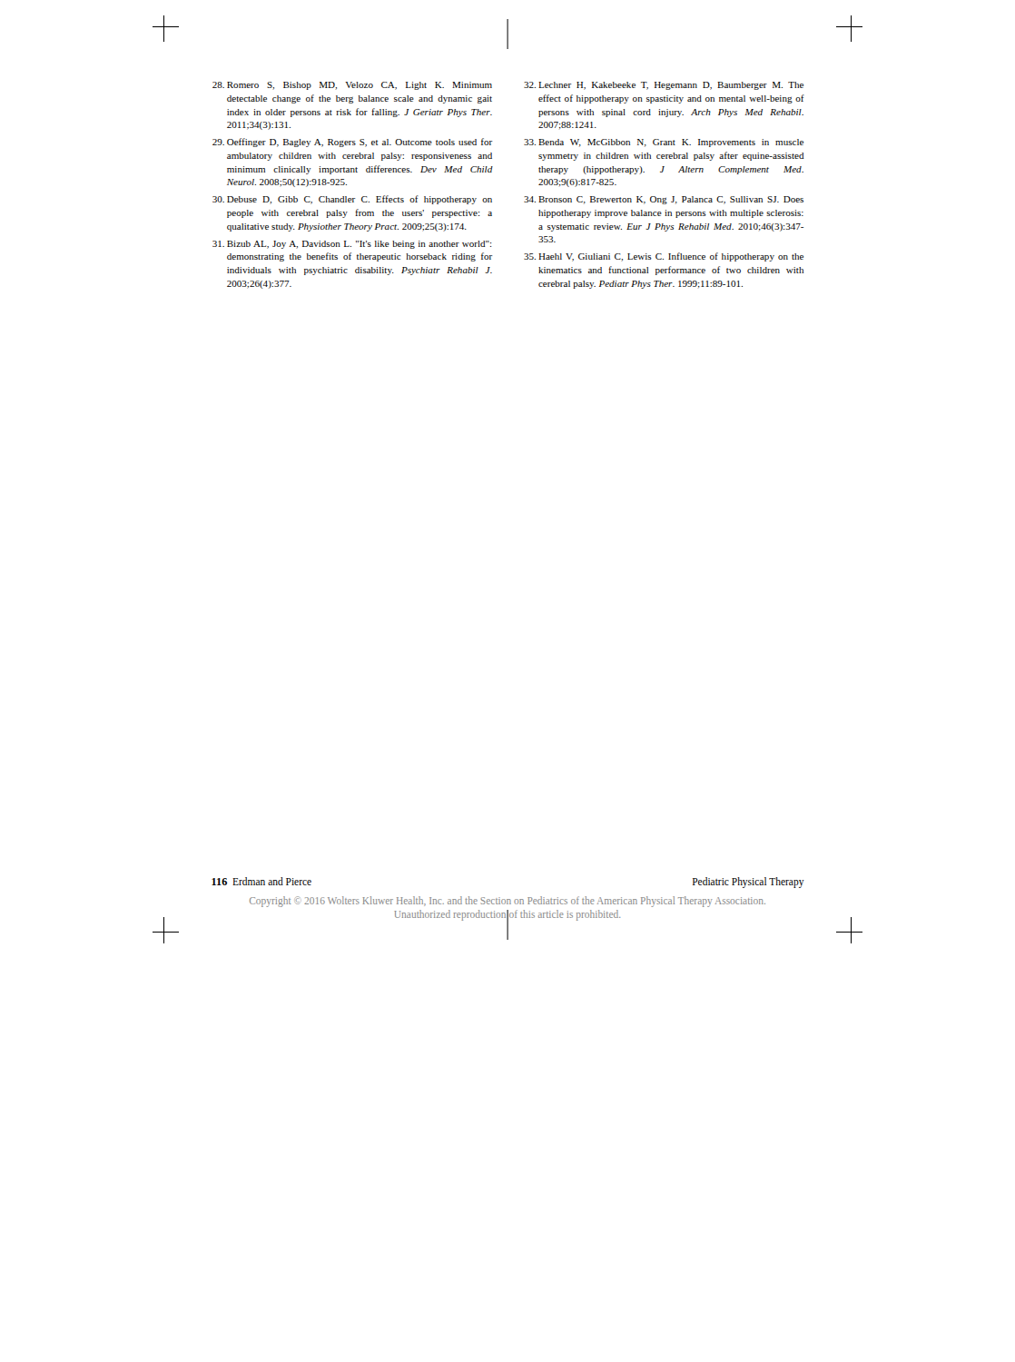28 Romero S, Bishop MD, Velozo CA, Light K. Minimum detectable change of the berg balance scale and dynamic gait index in older persons at risk for falling. J Geriatr Phys Ther. 2011;34(3):131.
29 Oeffinger D, Bagley A, Rogers S, et al. Outcome tools used for ambulatory children with cerebral palsy: responsiveness and minimum clinically important differences. Dev Med Child Neurol. 2008;50(12):918-925.
30 Debuse D, Gibb C, Chandler C. Effects of hippotherapy on people with cerebral palsy from the users' perspective: a qualitative study. Physiother Theory Pract. 2009;25(3):174.
31 Bizub AL, Joy A, Davidson L. "It's like being in another world": demonstrating the benefits of therapeutic horseback riding for individuals with psychiatric disability. Psychiatr Rehabil J. 2003;26(4):377.
32 Lechner H, Kakebeeke T, Hegemann D, Baumberger M. The effect of hippotherapy on spasticity and on mental well-being of persons with spinal cord injury. Arch Phys Med Rehabil. 2007;88:1241.
33 Benda W, McGibbon N, Grant K. Improvements in muscle symmetry in children with cerebral palsy after equine-assisted therapy (hippotherapy). J Altern Complement Med. 2003;9(6):817-825.
34 Bronson C, Brewerton K, Ong J, Palanca C, Sullivan SJ. Does hippotherapy improve balance in persons with multiple sclerosis: a systematic review. Eur J Phys Rehabil Med. 2010;46(3):347-353.
35 Haehl V, Giuliani C, Lewis C. Influence of hippotherapy on the kinematics and functional performance of two children with cerebral palsy. Pediatr Phys Ther. 1999;11:89-101.
116 Erdman and Pierce
Pediatric Physical Therapy
Copyright © 2016 Wolters Kluwer Health, Inc. and the Section on Pediatrics of the American Physical Therapy Association.
Unauthorized reproduction of this article is prohibited.